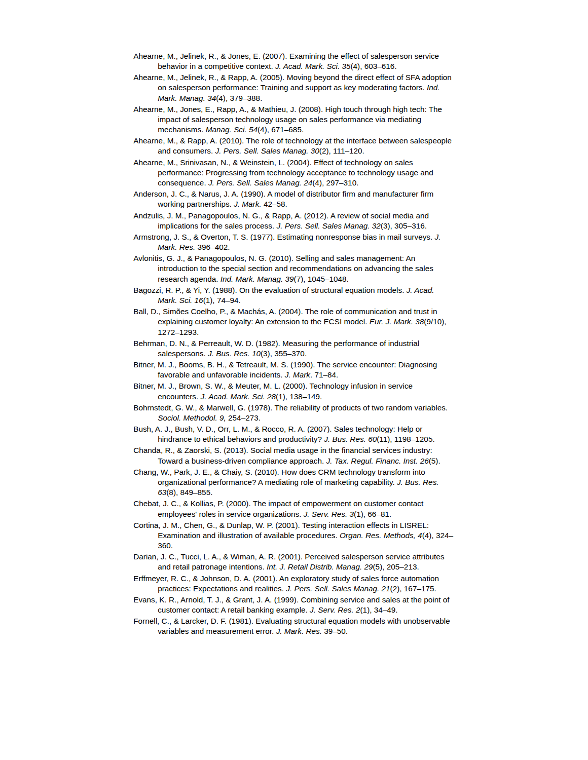Ahearne, M., Jelinek, R., & Jones, E. (2007). Examining the effect of salesperson service behavior in a competitive context. J. Acad. Mark. Sci. 35(4), 603–616.
Ahearne, M., Jelinek, R., & Rapp, A. (2005). Moving beyond the direct effect of SFA adoption on salesperson performance: Training and support as key moderating factors. Ind. Mark. Manag. 34(4), 379–388.
Ahearne, M., Jones, E., Rapp, A., & Mathieu, J. (2008). High touch through high tech: The impact of salesperson technology usage on sales performance via mediating mechanisms. Manag. Sci. 54(4), 671–685.
Ahearne, M., & Rapp, A. (2010). The role of technology at the interface between salespeople and consumers. J. Pers. Sell. Sales Manag. 30(2), 111–120.
Ahearne, M., Srinivasan, N., & Weinstein, L. (2004). Effect of technology on sales performance: Progressing from technology acceptance to technology usage and consequence. J. Pers. Sell. Sales Manag. 24(4), 297–310.
Anderson, J. C., & Narus, J. A. (1990). A model of distributor firm and manufacturer firm working partnerships. J. Mark. 42–58.
Andzulis, J. M., Panagopoulos, N. G., & Rapp, A. (2012). A review of social media and implications for the sales process. J. Pers. Sell. Sales Manag. 32(3), 305–316.
Armstrong, J. S., & Overton, T. S. (1977). Estimating nonresponse bias in mail surveys. J. Mark. Res. 396–402.
Avlonitis, G. J., & Panagopoulos, N. G. (2010). Selling and sales management: An introduction to the special section and recommendations on advancing the sales research agenda. Ind. Mark. Manag. 39(7), 1045–1048.
Bagozzi, R. P., & Yi, Y. (1988). On the evaluation of structural equation models. J. Acad. Mark. Sci. 16(1), 74–94.
Ball, D., Simões Coelho, P., & Machás, A. (2004). The role of communication and trust in explaining customer loyalty: An extension to the ECSI model. Eur. J. Mark. 38(9/10), 1272–1293.
Behrman, D. N., & Perreault, W. D. (1982). Measuring the performance of industrial salespersons. J. Bus. Res. 10(3), 355–370.
Bitner, M. J., Booms, B. H., & Tetreault, M. S. (1990). The service encounter: Diagnosing favorable and unfavorable incidents. J. Mark. 71–84.
Bitner, M. J., Brown, S. W., & Meuter, M. L. (2000). Technology infusion in service encounters. J. Acad. Mark. Sci. 28(1), 138–149.
Bohrnstedt, G. W., & Marwell, G. (1978). The reliability of products of two random variables. Sociol. Methodol. 9, 254–273.
Bush, A. J., Bush, V. D., Orr, L. M., & Rocco, R. A. (2007). Sales technology: Help or hindrance to ethical behaviors and productivity? J. Bus. Res. 60(11), 1198–1205.
Chanda, R., & Zaorski, S. (2013). Social media usage in the financial services industry: Toward a business-driven compliance approach. J. Tax. Regul. Financ. Inst. 26(5).
Chang, W., Park, J. E., & Chaiy, S. (2010). How does CRM technology transform into organizational performance? A mediating role of marketing capability. J. Bus. Res. 63(8), 849–855.
Chebat, J. C., & Kollias, P. (2000). The impact of empowerment on customer contact employees' roles in service organizations. J. Serv. Res. 3(1), 66–81.
Cortina, J. M., Chen, G., & Dunlap, W. P. (2001). Testing interaction effects in LISREL: Examination and illustration of available procedures. Organ. Res. Methods, 4(4), 324–360.
Darian, J. C., Tucci, L. A., & Wiman, A. R. (2001). Perceived salesperson service attributes and retail patronage intentions. Int. J. Retail Distrib. Manag. 29(5), 205–213.
Erffmeyer, R. C., & Johnson, D. A. (2001). An exploratory study of sales force automation practices: Expectations and realities. J. Pers. Sell. Sales Manag. 21(2), 167–175.
Evans, K. R., Arnold, T. J., & Grant, J. A. (1999). Combining service and sales at the point of customer contact: A retail banking example. J. Serv. Res. 2(1), 34–49.
Fornell, C., & Larcker, D. F. (1981). Evaluating structural equation models with unobservable variables and measurement error. J. Mark. Res. 39–50.